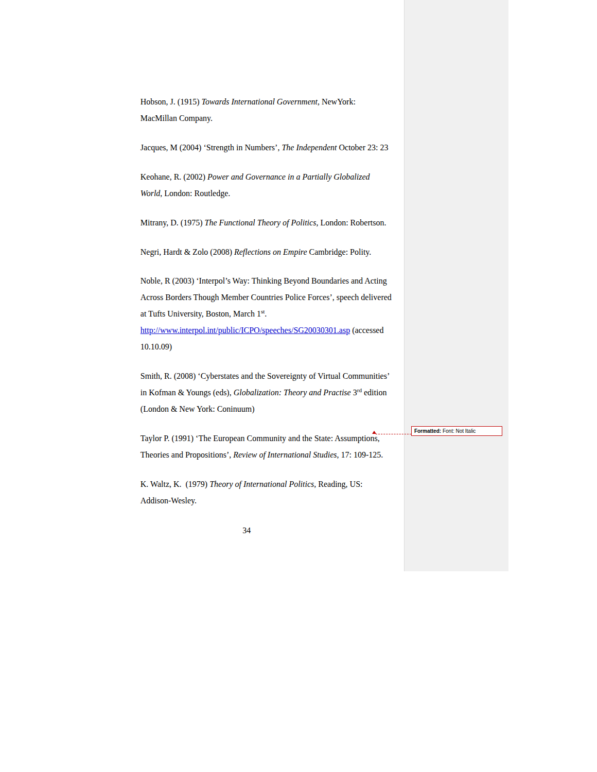Hobson, J. (1915) Towards International Government, NewYork: MacMillan Company.
Jacques, M (2004) ‘Strength in Numbers’, The Independent October 23: 23
Keohane, R. (2002) Power and Governance in a Partially Globalized World, London: Routledge.
Mitrany, D. (1975) The Functional Theory of Politics, London: Robertson.
Negri, Hardt & Zolo (2008) Reflections on Empire Cambridge: Polity.
Noble, R (2003) ‘Interpol’s Way: Thinking Beyond Boundaries and Acting Across Borders Though Member Countries Police Forces’, speech delivered at Tufts University, Boston, March 1st. http://www.interpol.int/public/ICPO/speeches/SG20030301.asp (accessed 10.10.09)
Smith, R. (2008) ‘Cyberstates and the Sovereignty of Virtual Communities’ in Kofman & Youngs (eds), Globalization: Theory and Practise 3rd edition (London & New York: Coninuum)
Taylor P. (1991) ‘The European Community and the State: Assumptions, Theories and Propositions’, Review of International Studies, 17: 109-125.
K. Waltz, K. (1979) Theory of International Politics, Reading, US: Addison-Wesley.
Formatted: Font: Not Italic
34